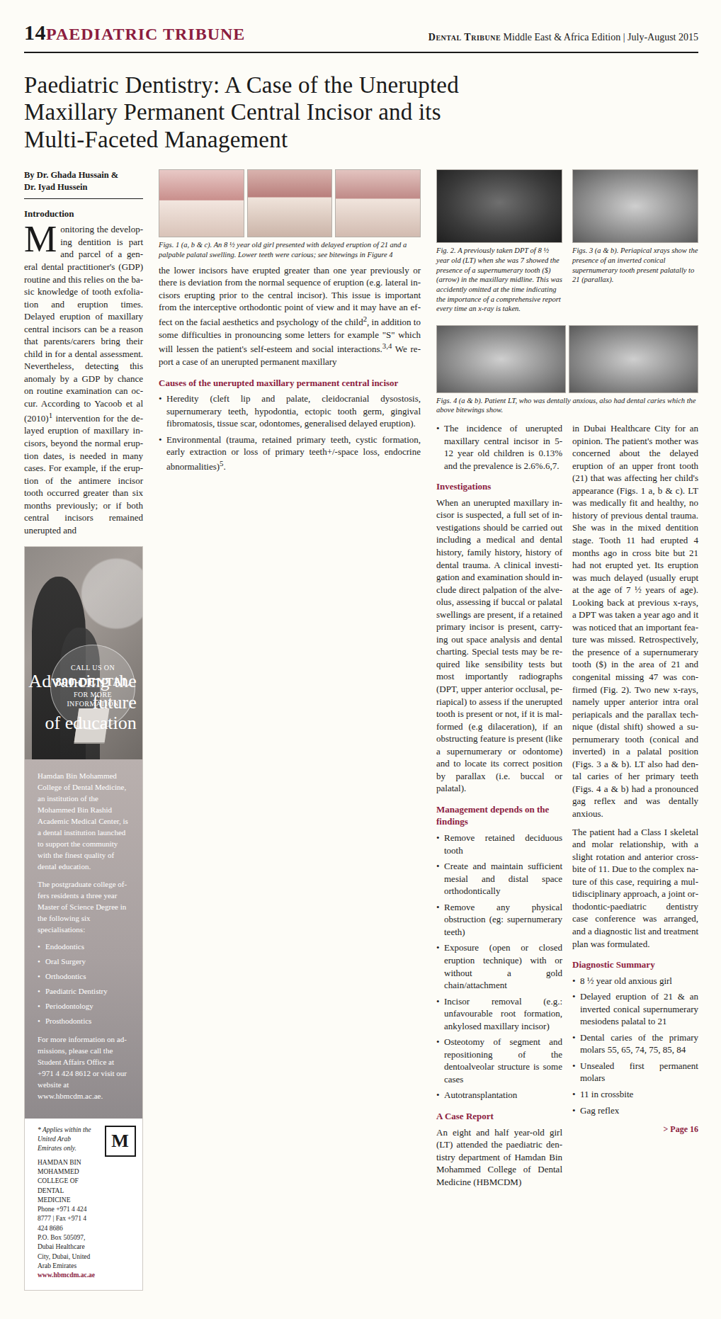14 PAEDIATRIC TRIBUNE
Dental Tribune Middle East & Africa Edition | July-August 2015
Paediatric Dentistry: A Case of the Unerupted
Maxillary Permanent Central Incisor and its
Multi-Faceted Management
By Dr. Ghada Hussain &
Dr. Iyad Hussein
Introduction
Monitoring the developing dentition is part and parcel of a general dental practitioner's (GDP) routine and this relies on the basic knowledge of tooth exfoliation and eruption times. Delayed eruption of maxillary central incisors can be a reason that parents/carers bring their child in for a dental assessment. Nevertheless, detecting this anomaly by a GDP by chance on routine examination can occur. According to Yacoob et al (2010)1 intervention for the delayed eruption of maxillary incisors, beyond the normal eruption dates, is needed in many cases. For example, if the eruption of the antimere incisor tooth occurred greater than six months previously; or if both central incisors remained unerupted and
CALL US ON 800-DENTAL FOR MORE
INFORMATION
Advancing the future
of education
Hamdan Bin Mohammed College of Dental Medicine, an institution of the Mohammed Bin Rashid Academic Medical Center, is a dental institution launched to support the community with the finest quality of dental education.
The postgraduate college offers residents a three year Master of Science Degree in the following six specialisations:
Endodontics
Oral Surgery
Orthodontics
Paediatric Dentistry
Periodontology
Prosthodontics
For more information on admissions, please call the Student Affairs Office at +971 4 424 8612 or visit our website at www.hbmcdm.ac.ae.
* Applies within the United Arab Emirates only.
HAMDAN BIN MOHAMMED COLLEGE OF DENTAL MEDICINE
Phone +971 4 424 8777 | Fax +971 4 424 8686
P.O. Box 505097, Dubai Healthcare City, Dubai, United Arab Emirates
www.hbmcdm.ac.ae
Hamdan Bin Mohammed
College of Dental Medicine
Mohammed Bin Rashid UMHS
Figs. 1 (a, b & c). An 8 ½ year old girl presented with delayed eruption of 21 and a palpable palatal swelling. Lower teeth were carious; see bitewings in Figure 4
the lower incisors have erupted greater than one year previously or there is deviation from the normal sequence of eruption (e.g. lateral incisors erupting prior to the central incisor). This issue is important from the interceptive orthodontic point of view and it may have an effect on the facial aesthetics and psychology of the child2, in addition to some difficulties in pronouncing some letters for example "S" which will lessen the patient's self-esteem and social interactions.3,4 We report a case of an unerupted permanent maxillary
Causes of the unerupted maxillary permanent central incisor
Heredity (cleft lip and palate, cleidocranial dysostosis, supernumerary teeth, hypodontia, ectopic tooth germ, gingival fibromatosis, tissue scar, odontomes, generalised delayed eruption).
Environmental (trauma, retained primary teeth, cystic formation, early extraction or loss of primary teeth+/-space loss, endocrine abnormalities)5.
Fig. 2. A previously taken DPT of 8 ½ year old (LT) when she was 7 showed the presence of a supernumerary tooth ($) (arrow) in the maxillary midline. This was accidently omitted at the time indicating the importance of a comprehensive report every time an x-ray is taken.
Figs. 3 (a & b). Periapical xrays show the presence of an inverted conical supernumerary tooth present palatally to 21 (parallax).
Figs. 4 (a & b). Patient LT, who was dentally anxious, also had dental caries which the above bitewings show.
The incidence of unerupted maxillary central incisor in 5-12 year old children is 0.13% and the prevalence is 2.6%.6,7.
Investigations
When an unerupted maxillary incisor is suspected, a full set of investigations should be carried out including a medical and dental history, family history, history of dental trauma. A clinical investigation and examination should include direct palpation of the alveolus, assessing if buccal or palatal swellings are present, if a retained primary incisor is present, carrying out space analysis and dental charting. Special tests may be required like sensibility tests but most importantly radiographs (DPT, upper anterior occlusal, periapical) to assess if the unerupted tooth is present or not, if it is malformed (e.g dilaceration), if an obstructing feature is present (like a supernumerary or odontome) and to locate its correct position by parallax (i.e. buccal or palatal).
Management depends on the findings
Remove retained deciduous tooth
Create and maintain sufficient mesial and distal space orthodontically
Remove any physical obstruction (eg: supernumerary teeth)
Exposure (open or closed eruption technique) with or without a gold chain/attachment
Incisor removal (e.g.: unfavourable root formation, ankylosed maxillary incisor)
Osteotomy of segment and repositioning of the dentoalveolar structure is some cases
Autotransplantation
A Case Report
An eight and half year-old girl (LT) attended the paediatric dentistry department of Hamdan Bin Mohammed College of Dental Medicine (HBMCDM)
in Dubai Healthcare City for an opinion. The patient's mother was concerned about the delayed eruption of an upper front tooth (21) that was affecting her child's appearance (Figs. 1 a, b & c). LT was medically fit and healthy, no history of previous dental trauma. She was in the mixed dentition stage. Tooth 11 had erupted 4 months ago in cross bite but 21 had not erupted yet. Its eruption was much delayed (usually erupt at the age of 7 ½ years of age). Looking back at previous x-rays, a DPT was taken a year ago and it was noticed that an important feature was missed. Retrospectively, the presence of a supernumerary tooth ($) in the area of 21 and congenital missing 47 was confirmed (Fig. 2). Two new x-rays, namely upper anterior intra oral periapicals and the parallax technique (distal shift) showed a supernumerary tooth (conical and inverted) in a palatal position (Figs. 3 a & b). LT also had dental caries of her primary teeth (Figs. 4 a & b) had a pronounced gag reflex and was dentally anxious.
The patient had a Class I skeletal and molar relationship, with a slight rotation and anterior crossbite of 11. Due to the complex nature of this case, requiring a multidisciplinary approach, a joint orthodontic-paediatric dentistry case conference was arranged, and a diagnostic list and treatment plan was formulated.
Diagnostic Summary
8 ½ year old anxious girl
Delayed eruption of 21 & an inverted conical supernumerary mesiodens palatal to 21
Dental caries of the primary molars 55, 65, 74, 75, 85, 84
Unsealed first permanent molars
11 in crossbite
Gag reflex
> Page 16